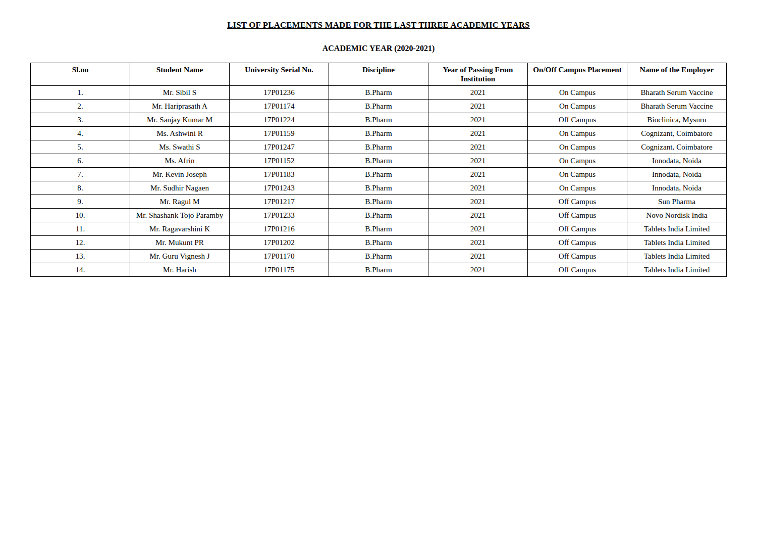LIST OF PLACEMENTS MADE FOR THE LAST THREE ACADEMIC YEARS
ACADEMIC YEAR (2020-2021)
| Sl.no | Student Name | University Serial No. | Discipline | Year of Passing From Institution | On/Off Campus Placement | Name of the Employer |
| --- | --- | --- | --- | --- | --- | --- |
| 1. | Mr. Sibil S | 17P01236 | B.Pharm | 2021 | On Campus | Bharath Serum Vaccine |
| 2. | Mr. Hariprasath A | 17P01174 | B.Pharm | 2021 | On Campus | Bharath Serum Vaccine |
| 3. | Mr. Sanjay Kumar M | 17P01224 | B.Pharm | 2021 | Off Campus | Bioclinica, Mysuru |
| 4. | Ms. Ashwini R | 17P01159 | B.Pharm | 2021 | On Campus | Cognizant, Coimbatore |
| 5. | Ms. Swathi S | 17P01247 | B.Pharm | 2021 | On Campus | Cognizant, Coimbatore |
| 6. | Ms. Afrin | 17P01152 | B.Pharm | 2021 | On Campus | Innodata, Noida |
| 7. | Mr. Kevin Joseph | 17P01183 | B.Pharm | 2021 | On Campus | Innodata, Noida |
| 8. | Mr. Sudhir Nagaen | 17P01243 | B.Pharm | 2021 | On Campus | Innodata, Noida |
| 9. | Mr. Ragul M | 17P01217 | B.Pharm | 2021 | Off Campus | Sun Pharma |
| 10. | Mr. Shashank Tojo Paramby | 17P01233 | B.Pharm | 2021 | Off Campus | Novo Nordisk India |
| 11. | Mr. Ragavarshini K | 17P01216 | B.Pharm | 2021 | Off Campus | Tablets India Limited |
| 12. | Mr. Mukunt PR | 17P01202 | B.Pharm | 2021 | Off Campus | Tablets India Limited |
| 13. | Mr. Guru Vignesh J | 17P01170 | B.Pharm | 2021 | Off Campus | Tablets India Limited |
| 14. | Mr. Harish | 17P01175 | B.Pharm | 2021 | Off Campus | Tablets India Limited |